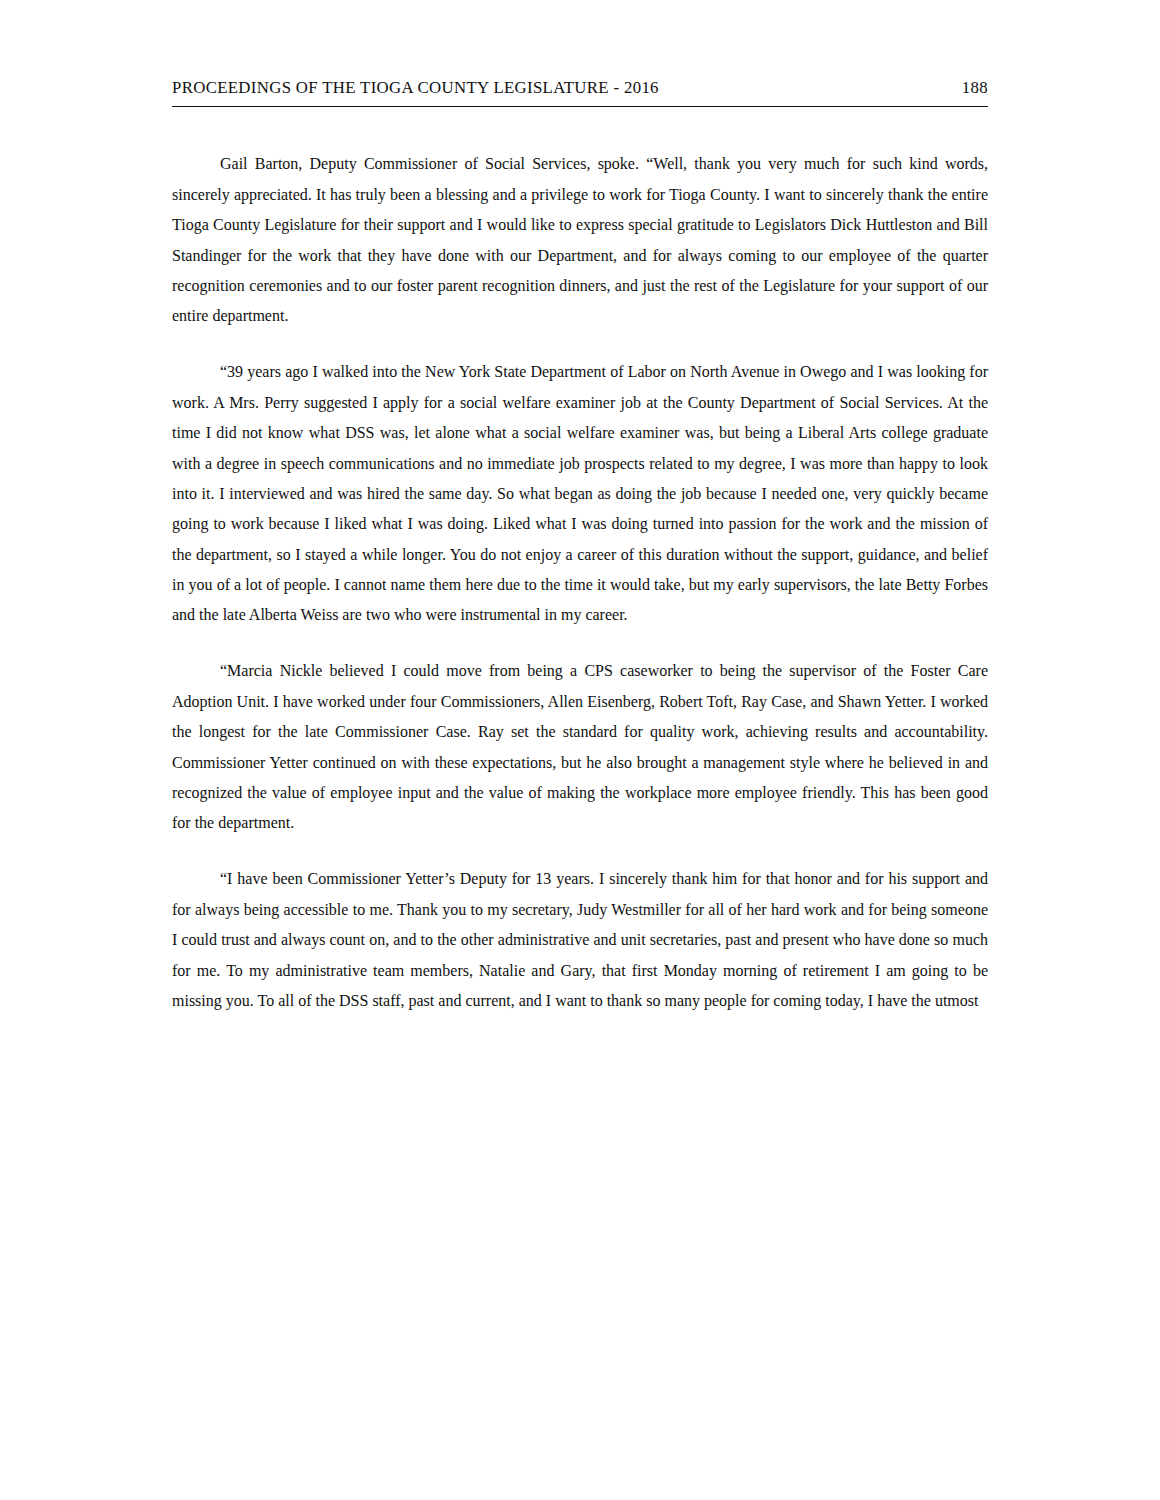Proceedings of the Tioga County Legislature - 2016 188
Gail Barton, Deputy Commissioner of Social Services, spoke. “Well, thank you very much for such kind words, sincerely appreciated. It has truly been a blessing and a privilege to work for Tioga County. I want to sincerely thank the entire Tioga County Legislature for their support and I would like to express special gratitude to Legislators Dick Huttleston and Bill Standinger for the work that they have done with our Department, and for always coming to our employee of the quarter recognition ceremonies and to our foster parent recognition dinners, and just the rest of the Legislature for your support of our entire department.
“39 years ago I walked into the New York State Department of Labor on North Avenue in Owego and I was looking for work. A Mrs. Perry suggested I apply for a social welfare examiner job at the County Department of Social Services. At the time I did not know what DSS was, let alone what a social welfare examiner was, but being a Liberal Arts college graduate with a degree in speech communications and no immediate job prospects related to my degree, I was more than happy to look into it. I interviewed and was hired the same day. So what began as doing the job because I needed one, very quickly became going to work because I liked what I was doing. Liked what I was doing turned into passion for the work and the mission of the department, so I stayed a while longer. You do not enjoy a career of this duration without the support, guidance, and belief in you of a lot of people. I cannot name them here due to the time it would take, but my early supervisors, the late Betty Forbes and the late Alberta Weiss are two who were instrumental in my career.
“Marcia Nickle believed I could move from being a CPS caseworker to being the supervisor of the Foster Care Adoption Unit. I have worked under four Commissioners, Allen Eisenberg, Robert Toft, Ray Case, and Shawn Yetter. I worked the longest for the late Commissioner Case. Ray set the standard for quality work, achieving results and accountability. Commissioner Yetter continued on with these expectations, but he also brought a management style where he believed in and recognized the value of employee input and the value of making the workplace more employee friendly. This has been good for the department.
“I have been Commissioner Yetter’s Deputy for 13 years. I sincerely thank him for that honor and for his support and for always being accessible to me. Thank you to my secretary, Judy Westmiller for all of her hard work and for being someone I could trust and always count on, and to the other administrative and unit secretaries, past and present who have done so much for me. To my administrative team members, Natalie and Gary, that first Monday morning of retirement I am going to be missing you. To all of the DSS staff, past and current, and I want to thank so many people for coming today, I have the utmost